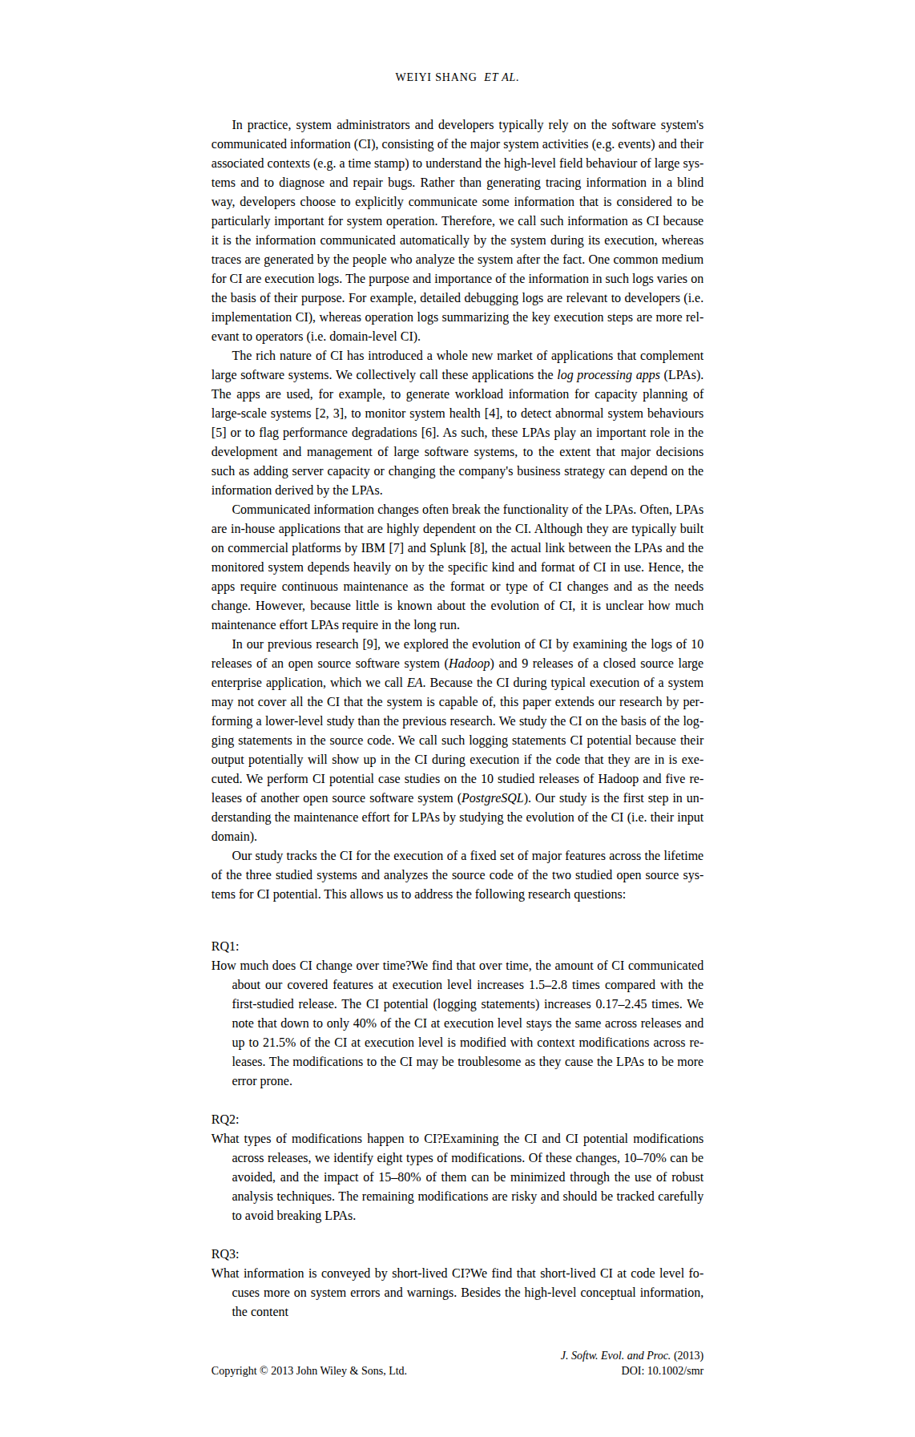WEIYI SHANG ET AL.
In practice, system administrators and developers typically rely on the software system's communicated information (CI), consisting of the major system activities (e.g. events) and their associated contexts (e.g. a time stamp) to understand the high-level field behaviour of large systems and to diagnose and repair bugs. Rather than generating tracing information in a blind way, developers choose to explicitly communicate some information that is considered to be particularly important for system operation. Therefore, we call such information as CI because it is the information communicated automatically by the system during its execution, whereas traces are generated by the people who analyze the system after the fact. One common medium for CI are execution logs. The purpose and importance of the information in such logs varies on the basis of their purpose. For example, detailed debugging logs are relevant to developers (i.e. implementation CI), whereas operation logs summarizing the key execution steps are more relevant to operators (i.e. domain-level CI).
The rich nature of CI has introduced a whole new market of applications that complement large software systems. We collectively call these applications the log processing apps (LPAs). The apps are used, for example, to generate workload information for capacity planning of large-scale systems [2, 3], to monitor system health [4], to detect abnormal system behaviours [5] or to flag performance degradations [6]. As such, these LPAs play an important role in the development and management of large software systems, to the extent that major decisions such as adding server capacity or changing the company's business strategy can depend on the information derived by the LPAs.
Communicated information changes often break the functionality of the LPAs. Often, LPAs are in-house applications that are highly dependent on the CI. Although they are typically built on commercial platforms by IBM [7] and Splunk [8], the actual link between the LPAs and the monitored system depends heavily on by the specific kind and format of CI in use. Hence, the apps require continuous maintenance as the format or type of CI changes and as the needs change. However, because little is known about the evolution of CI, it is unclear how much maintenance effort LPAs require in the long run.
In our previous research [9], we explored the evolution of CI by examining the logs of 10 releases of an open source software system (Hadoop) and 9 releases of a closed source large enterprise application, which we call EA. Because the CI during typical execution of a system may not cover all the CI that the system is capable of, this paper extends our research by performing a lower-level study than the previous research. We study the CI on the basis of the logging statements in the source code. We call such logging statements CI potential because their output potentially will show up in the CI during execution if the code that they are in is executed. We perform CI potential case studies on the 10 studied releases of Hadoop and five releases of another open source software system (PostgreSQL). Our study is the first step in understanding the maintenance effort for LPAs by studying the evolution of the CI (i.e. their input domain).
Our study tracks the CI for the execution of a fixed set of major features across the lifetime of the three studied systems and analyzes the source code of the two studied open source systems for CI potential. This allows us to address the following research questions:
RQ1:
How much does CI change over time?We find that over time, the amount of CI communicated about our covered features at execution level increases 1.5–2.8 times compared with the first-studied release. The CI potential (logging statements) increases 0.17–2.45 times. We note that down to only 40% of the CI at execution level stays the same across releases and up to 21.5% of the CI at execution level is modified with context modifications across releases. The modifications to the CI may be troublesome as they cause the LPAs to be more error prone.
RQ2:
What types of modifications happen to CI?Examining the CI and CI potential modifications across releases, we identify eight types of modifications. Of these changes, 10–70% can be avoided, and the impact of 15–80% of them can be minimized through the use of robust analysis techniques. The remaining modifications are risky and should be tracked carefully to avoid breaking LPAs.
RQ3:
What information is conveyed by short-lived CI?We find that short-lived CI at code level focuses more on system errors and warnings. Besides the high-level conceptual information, the content
Copyright © 2013 John Wiley & Sons, Ltd.
J. Softw. Evol. and Proc. (2013)
DOI: 10.1002/smr